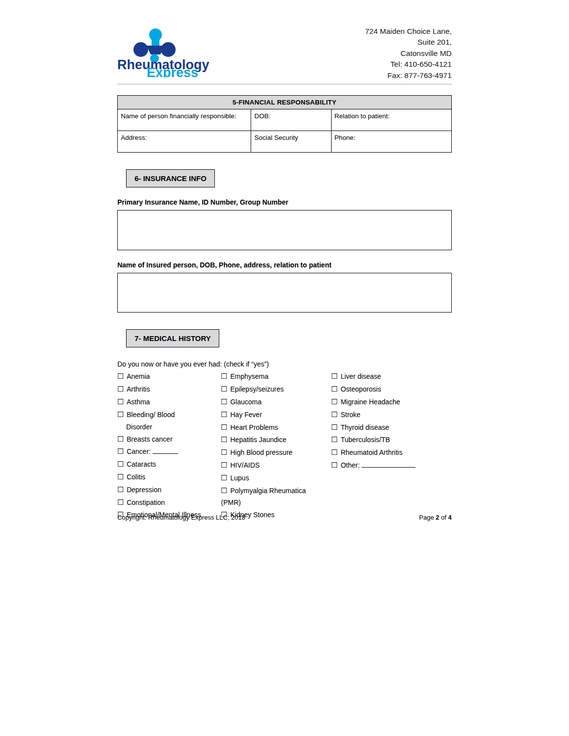Rheumatology Express
724 Maiden Choice Lane,
Suite 201,
Catonsville MD
Tel: 410-650-4121
Fax: 877-763-4971
| 5-FINANCIAL RESPONSABILITY |
| --- |
| Name of person financially responsible: | DOB: | Relation to patient: |
| Address: | Social Security | Phone: |
6- INSURANCE INFO
Primary Insurance Name, ID Number, Group Number
Name of Insured person, DOB, Phone, address, relation to patient
7- MEDICAL HISTORY
Do you now or have you ever had: (check if “yes”)
Anemia
Arthritis
Asthma
Bleeding/ Blood
Disorder
Breasts cancer
Cancer:
Cataracts
Colitis
Depression
Constipation
Emotional/Mental Illness
Emphysema
Epilepsy/seizures
Glaucoma
Hay Fever
Heart Problems
Hepatitis Jaundice
High Blood pressure
HIV/AIDS
Lupus
Polymyalgia Rheumatica
(PMR)
Kidney Stones
Liver disease
Osteoporosis
Migraine Headache
Stroke
Thyroid disease
Tuberculosis/TB
Rheumatoid Arthritis
Other:
Copyright: Rheumatology Express LLC; 2018
Page 2 of 4